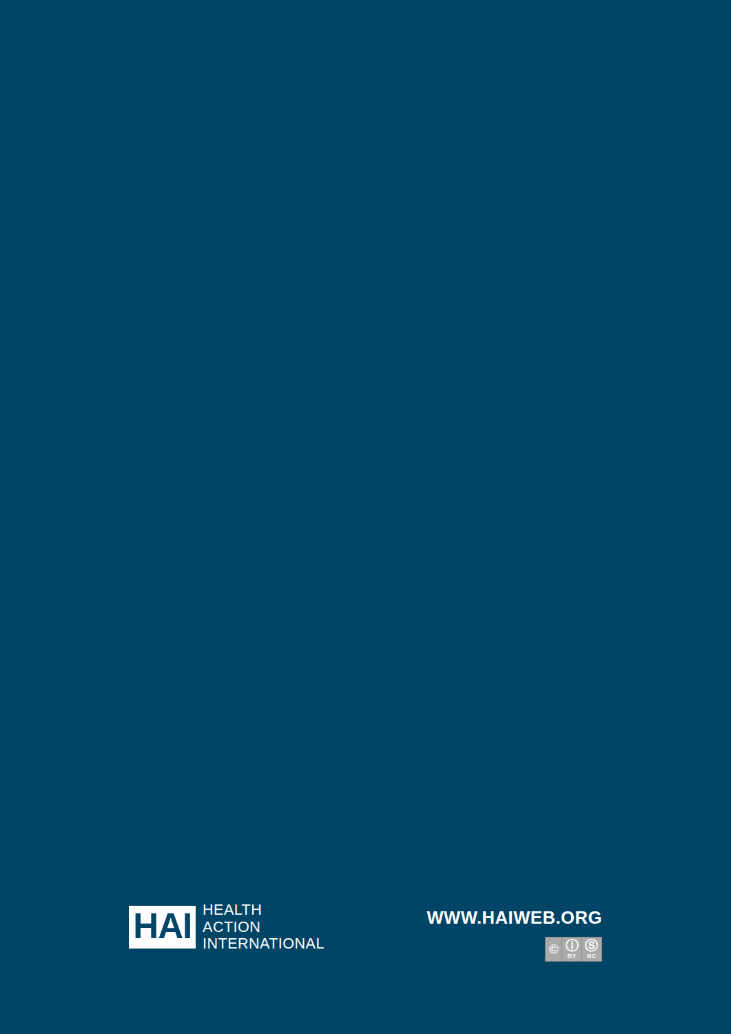HAI
Health
Action
International
WWW.HAIWEB.ORG
©
ⓘBY
ⓈNC